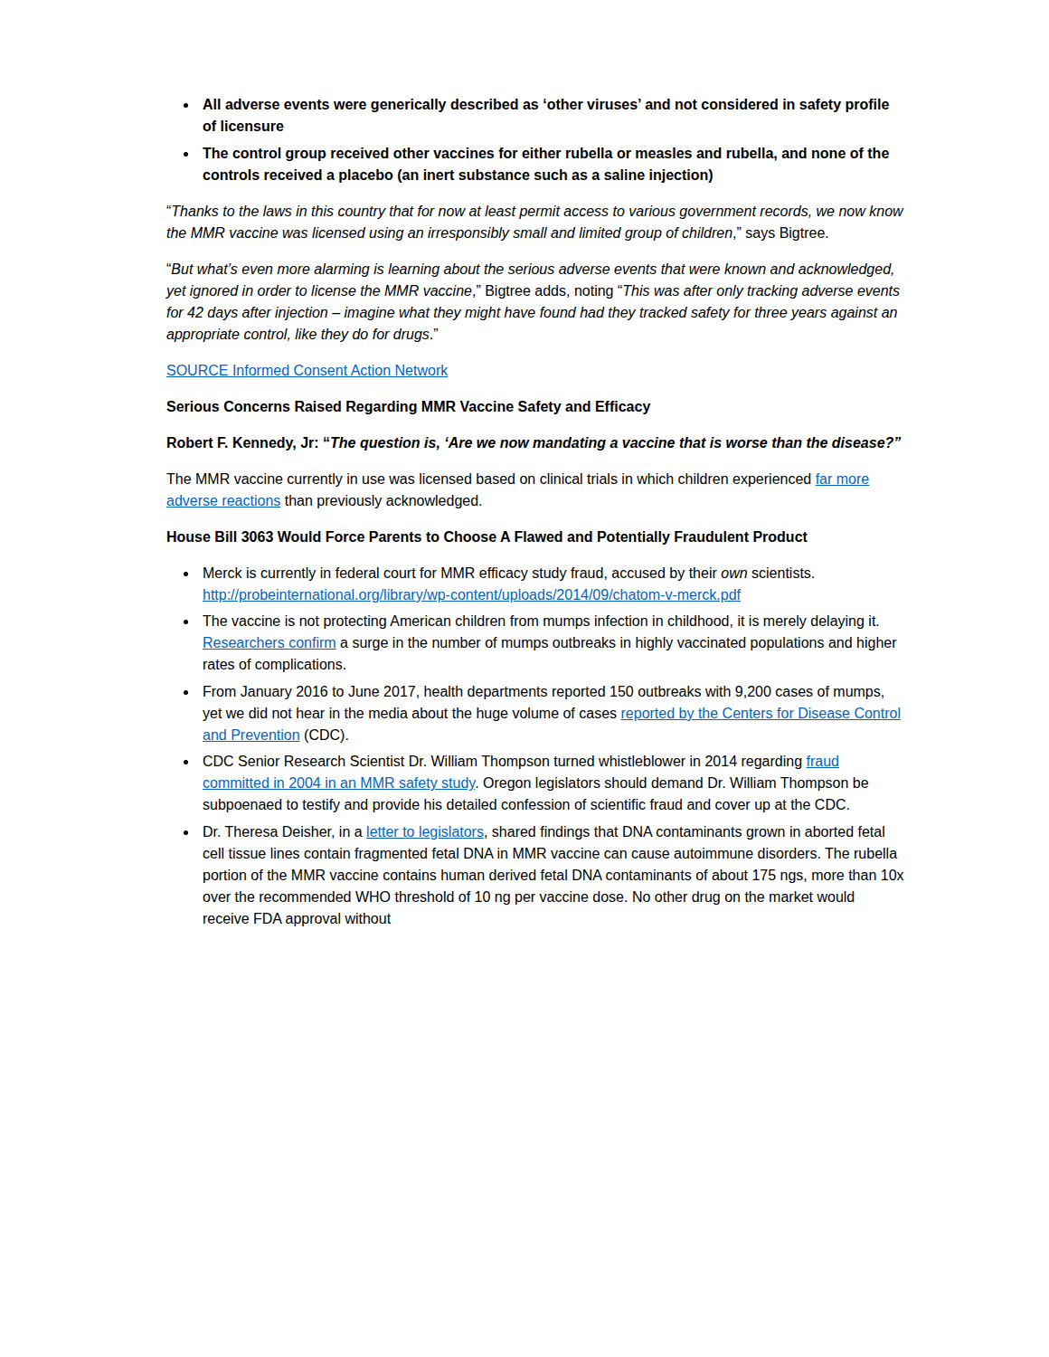All adverse events were generically described as ‘other viruses’ and not considered in safety profile of licensure
The control group received other vaccines for either rubella or measles and rubella, and none of the controls received a placebo (an inert substance such as a saline injection)
“Thanks to the laws in this country that for now at least permit access to various government records, we now know the MMR vaccine was licensed using an irresponsibly small and limited group of children,” says Bigtree.
“But what’s even more alarming is learning about the serious adverse events that were known and acknowledged, yet ignored in order to license the MMR vaccine,” Bigtree adds, noting “This was after only tracking adverse events for 42 days after injection – imagine what they might have found had they tracked safety for three years against an appropriate control, like they do for drugs.”
SOURCE Informed Consent Action Network
Serious Concerns Raised Regarding MMR Vaccine Safety and Efficacy
Robert F. Kennedy, Jr: “The question is, ‘Are we now mandating a vaccine that is worse than the disease?”
The MMR vaccine currently in use was licensed based on clinical trials in which children experienced far more adverse reactions than previously acknowledged.
House Bill 3063 Would Force Parents to Choose A Flawed and Potentially Fraudulent Product
Merck is currently in federal court for MMR efficacy study fraud, accused by their own scientists. http://probeinternational.org/library/wp-content/uploads/2014/09/chatom-v-merck.pdf
The vaccine is not protecting American children from mumps infection in childhood, it is merely delaying it. Researchers confirm a surge in the number of mumps outbreaks in highly vaccinated populations and higher rates of complications.
From January 2016 to June 2017, health departments reported 150 outbreaks with 9,200 cases of mumps, yet we did not hear in the media about the huge volume of cases reported by the Centers for Disease Control and Prevention (CDC).
CDC Senior Research Scientist Dr. William Thompson turned whistleblower in 2014 regarding fraud committed in 2004 in an MMR safety study. Oregon legislators should demand Dr. William Thompson be subpoenaed to testify and provide his detailed confession of scientific fraud and cover up at the CDC.
Dr. Theresa Deisher, in a letter to legislators, shared findings that DNA contaminants grown in aborted fetal cell tissue lines contain fragmented fetal DNA in MMR vaccine can cause autoimmune disorders. The rubella portion of the MMR vaccine contains human derived fetal DNA contaminants of about 175 ngs, more than 10x over the recommended WHO threshold of 10 ng per vaccine dose. No other drug on the market would receive FDA approval without